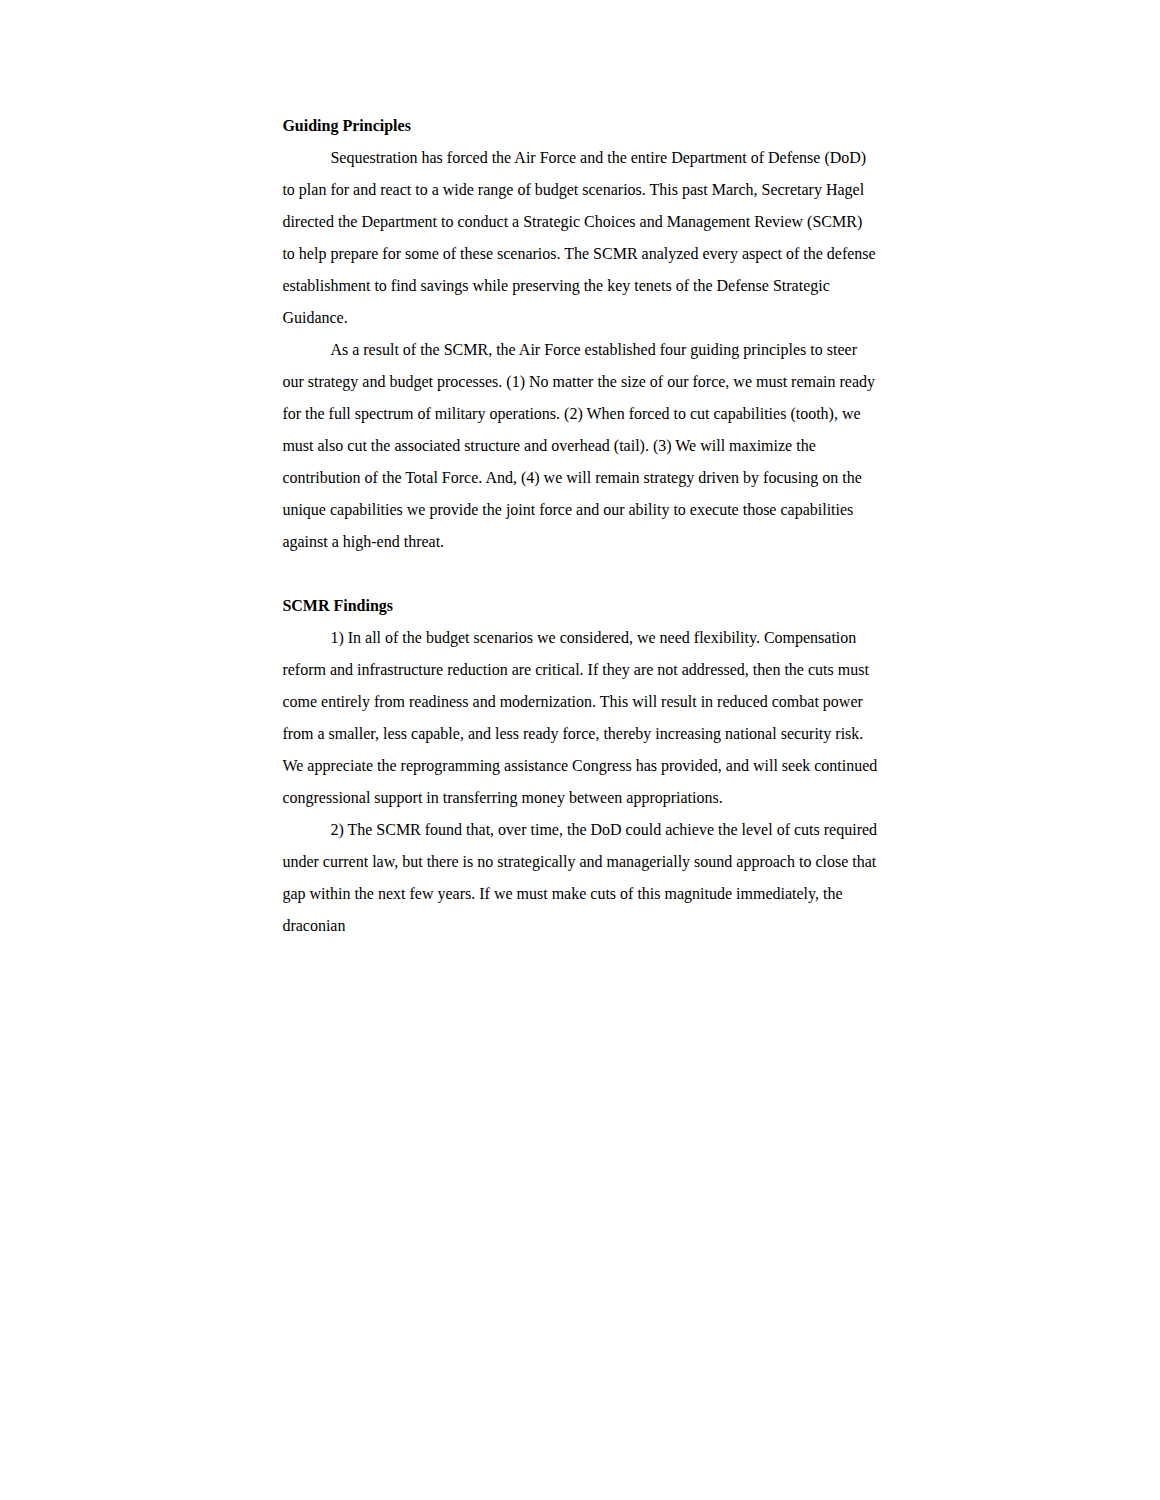Guiding Principles
Sequestration has forced the Air Force and the entire Department of Defense (DoD) to plan for and react to a wide range of budget scenarios. This past March, Secretary Hagel directed the Department to conduct a Strategic Choices and Management Review (SCMR) to help prepare for some of these scenarios. The SCMR analyzed every aspect of the defense establishment to find savings while preserving the key tenets of the Defense Strategic Guidance.
As a result of the SCMR, the Air Force established four guiding principles to steer our strategy and budget processes. (1) No matter the size of our force, we must remain ready for the full spectrum of military operations. (2) When forced to cut capabilities (tooth), we must also cut the associated structure and overhead (tail). (3) We will maximize the contribution of the Total Force. And, (4) we will remain strategy driven by focusing on the unique capabilities we provide the joint force and our ability to execute those capabilities against a high-end threat.
SCMR Findings
1) In all of the budget scenarios we considered, we need flexibility. Compensation reform and infrastructure reduction are critical. If they are not addressed, then the cuts must come entirely from readiness and modernization. This will result in reduced combat power from a smaller, less capable, and less ready force, thereby increasing national security risk. We appreciate the reprogramming assistance Congress has provided, and will seek continued congressional support in transferring money between appropriations.
2) The SCMR found that, over time, the DoD could achieve the level of cuts required under current law, but there is no strategically and managerially sound approach to close that gap within the next few years. If we must make cuts of this magnitude immediately, the draconian